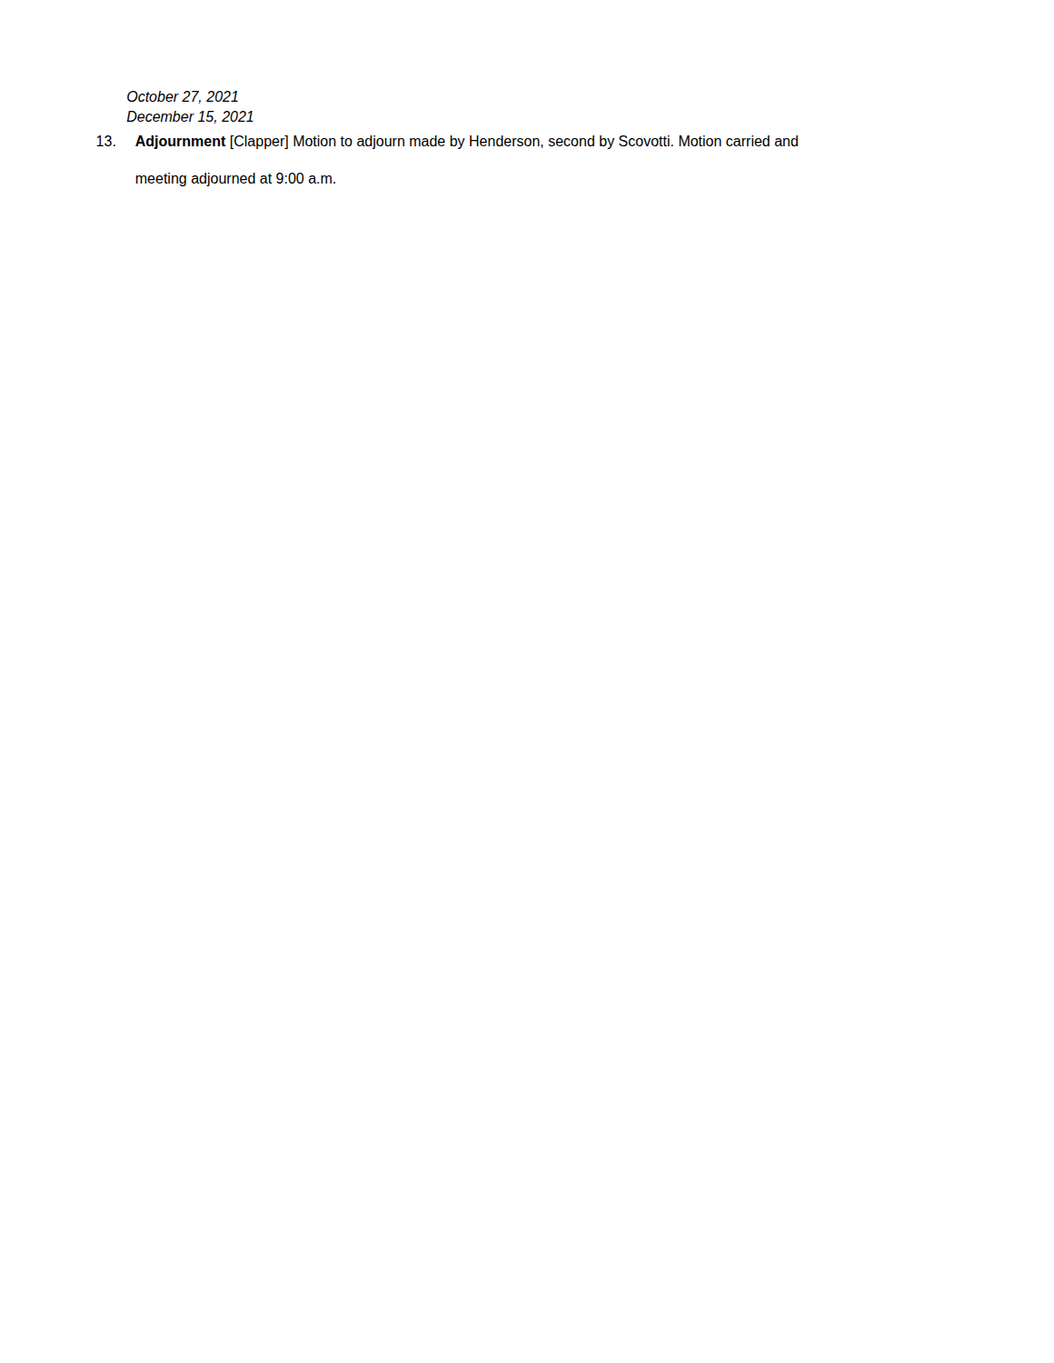October 27, 2021
December 15, 2021
Adjournment [Clapper] Motion to adjourn made by Henderson, second by Scovotti. Motion carried and
meeting adjourned at 9:00 a.m.